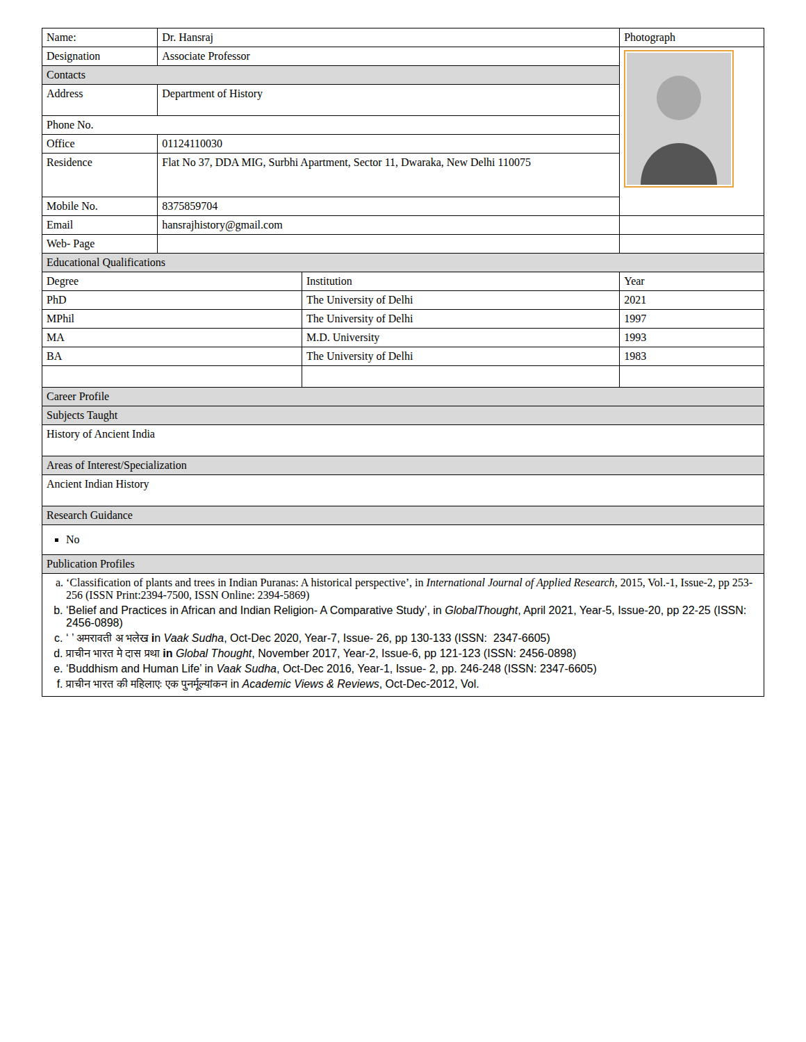| Name: | Dr. Hansraj | Photograph |
| Designation | Associate Professor | |
| Contacts |
| Address | Department of History |
| Phone No. |
| Office | 01124110030 |
| Residence | Flat No 37, DDA MIG, Surbhi Apartment, Sector 11, Dwaraka, New Delhi 110075 |
| Mobile No. | 8375859704 | |
| Email | hansrajhistory@gmail.com | |
| Web- Page | | |
| Educational Qualifications |
| Degree | Institution | Year |
| PhD | The University of Delhi | 2021 |
| MPhil | The University of Delhi | 1997 |
| MA | M.D. University | 1993 |
| BA | The University of Delhi | 1983 |
| Career Profile |
| Subjects Taught |
| History of Ancient India |
| Areas of Interest/Specialization |
| Ancient Indian History |
| Research Guidance |
| No |
| Publication Profiles |
| ‘Classification of plants and trees in Indian Puranas: A historical perspective’, in International Journal of Applied Research , 2015, Vol.-1, Issue-2, pp 253-256 (ISSN Print:2394-7500, ISSN Online: 2394-5869) ‘Belief and Practices in African and Indian Religion- A Comparative Study’, in GlobalThought , April 2021, Year-5, Issue-20, pp 22-25 (ISSN: 2456-0898) ‘ ’ अमरावती अ भलेख i n Vaak Sudha , Oct-Dec 2020, Year-7, Issue- 26, pp 130-133 (ISSN: 2347-6605) प्राचीन भारत मे दास प्रथा in Global Thought , November 2017, Year-2, Issue-6, pp 121-123 (ISSN: 2456-0898) ‘Buddhism and Human Life’ in Vaak Sudha , Oct-Dec 2016, Year-1, Issue- 2, pp. 246-248 (ISSN: 2347-6605) प्राचीन भारत की महिलाएः एक पुनर्मूल्यांकन in Academic Views & Reviews , Oct-Dec-2012, Vol. |